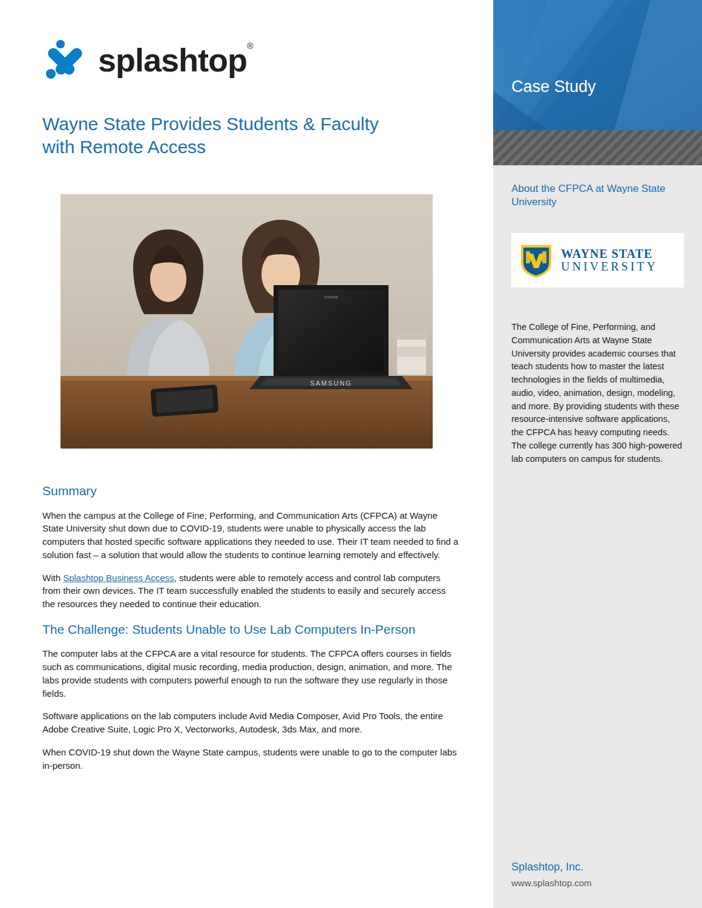splashtop®
Wayne State Provides Students & Faculty
with Remote Access
chrome SAMSUNG
Summary
When the campus at the College of Fine, Performing, and Communication Arts (CFPCA) at Wayne State University shut down due to COVID-19, students were unable to physically access the lab computers that hosted specific software applications they needed to use. Their IT team needed to find a solution fast – a solution that would allow the students to continue learning remotely and effectively.
With Splashtop Business Access, students were able to remotely access and control lab computers from their own devices. The IT team successfully enabled the students to easily and securely access the resources they needed to continue their education.
The Challenge: Students Unable to Use Lab Computers In-Person
The computer labs at the CFPCA are a vital resource for students. The CFPCA offers courses in fields such as communications, digital music recording, media production, design, animation, and more. The labs provide students with computers powerful enough to run the software they use regularly in those fields.
Software applications on the lab computers include Avid Media Composer, Avid Pro Tools, the entire Adobe Creative Suite, Logic Pro X, Vectorworks, Autodesk, 3ds Max, and more.
When COVID-19 shut down the Wayne State campus, students were unable to go to the computer labs in-person.
Case Study
About the CFPCA at Wayne State University
WAYNE STATE UNIVERSITY
The College of Fine, Performing, and Communication Arts at Wayne State University provides academic courses that teach students how to master the latest technologies in the fields of multimedia, audio, video, animation, design, modeling, and more. By providing students with these resource-intensive software applications, the CFPCA has heavy computing needs. The college currently has 300 high-powered lab computers on campus for students.
Splashtop, Inc.
www.splashtop.com